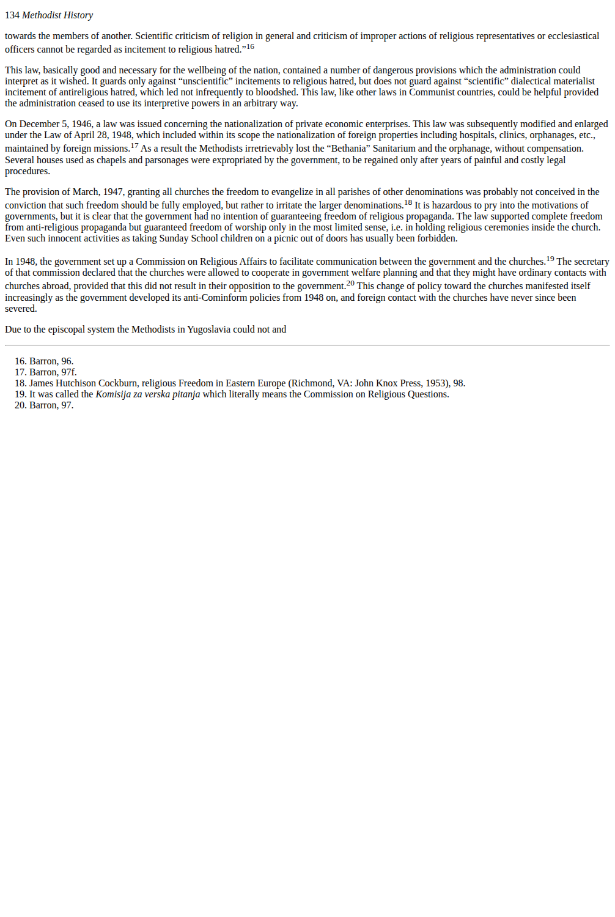134 Methodist History
towards the members of another. Scientific criticism of religion in general and criticism of improper actions of religious representatives or ecclesiastical officers cannot be regarded as incitement to religious hatred.”16
This law, basically good and necessary for the wellbeing of the nation, contained a number of dangerous provisions which the administration could interpret as it wished. It guards only against “unscientific” incitements to religious hatred, but does not guard against “scientific” dialectical materialist incitement of antireligious hatred, which led not infrequently to bloodshed. This law, like other laws in Communist countries, could be helpful provided the administration ceased to use its interpretive powers in an arbitrary way.
On December 5, 1946, a law was issued concerning the nationalization of private economic enterprises. This law was subsequently modified and enlarged under the Law of April 28, 1948, which included within its scope the nationalization of foreign properties including hospitals, clinics, orphanages, etc., maintained by foreign missions.17 As a result the Methodists irretrievably lost the “Bethania” Sanitarium and the orphanage, without compensation. Several houses used as chapels and parsonages were expropriated by the government, to be regained only after years of painful and costly legal procedures.
The provision of March, 1947, granting all churches the freedom to evangelize in all parishes of other denominations was probably not conceived in the conviction that such freedom should be fully employed, but rather to irritate the larger denominations.18 It is hazardous to pry into the motivations of governments, but it is clear that the government had no intention of guaranteeing freedom of religious propaganda. The law supported complete freedom from anti-religious propaganda but guaranteed freedom of worship only in the most limited sense, i.e. in holding religious ceremonies inside the church. Even such innocent activities as taking Sunday School children on a picnic out of doors has usually been forbidden.
In 1948, the government set up a Commission on Religious Affairs to facilitate communication between the government and the churches.19 The secretary of that commission declared that the churches were allowed to cooperate in government welfare planning and that they might have ordinary contacts with churches abroad, provided that this did not result in their opposition to the government.20 This change of policy toward the churches manifested itself increasingly as the government developed its anti-Cominform policies from 1948 on, and foreign contact with the churches have never since been severed.
Due to the episcopal system the Methodists in Yugoslavia could not and
Barron, 96.
Barron, 97f.
James Hutchison Cockburn, religious Freedom in Eastern Europe (Richmond, VA: John Knox Press, 1953), 98.
It was called the Komisija za verska pitanja which literally means the Commission on Religious Questions.
Barron, 97.